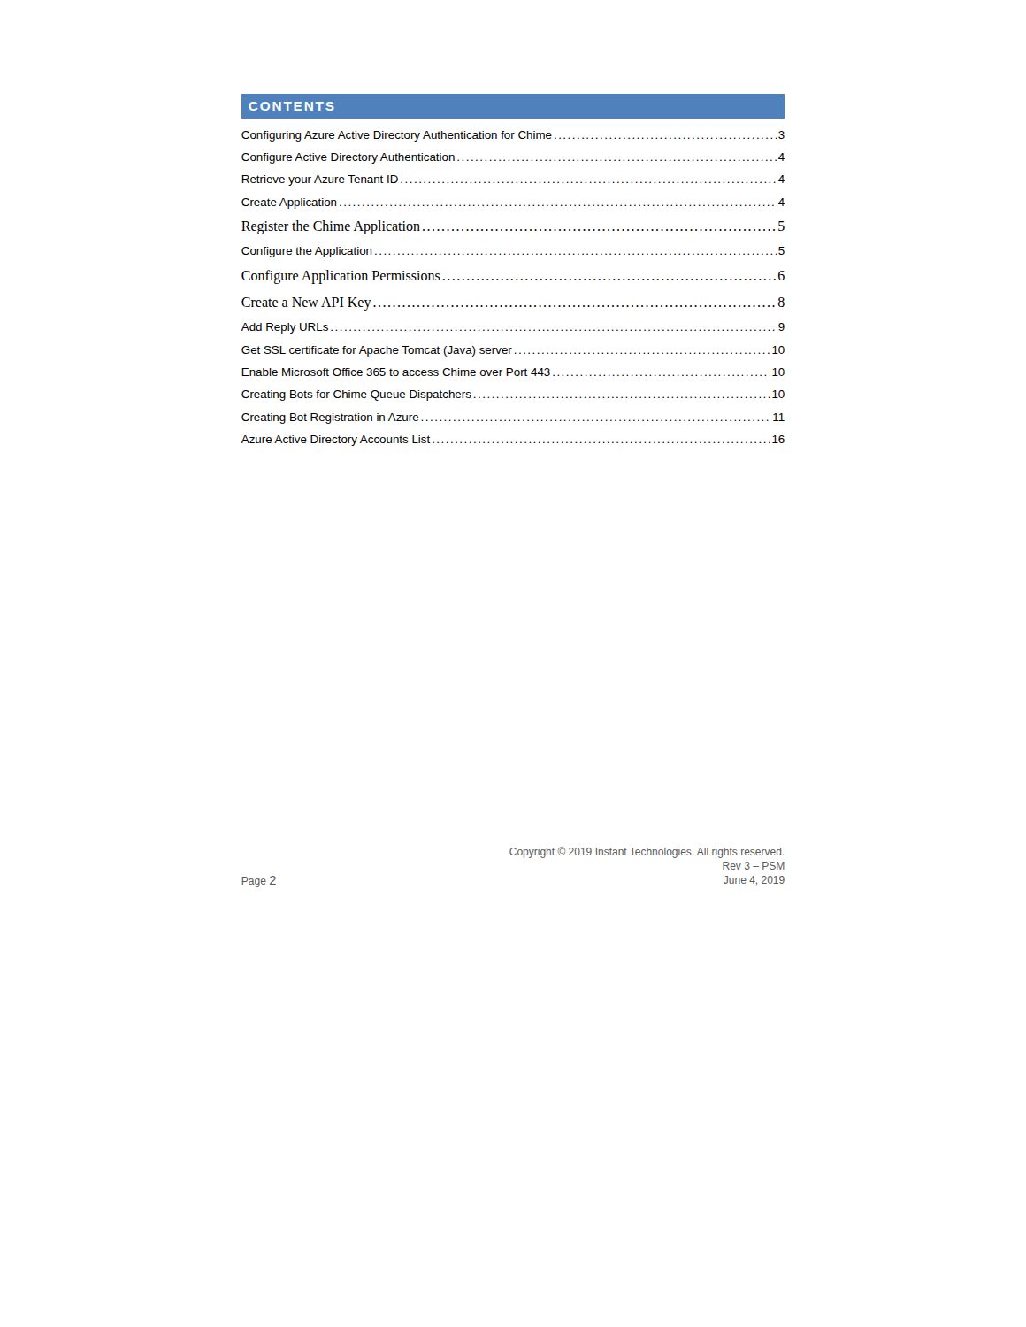CONTENTS
Configuring Azure Active Directory Authentication for Chime .................................................................. 3
Configure Active Directory Authentication ............................................................................................... 4
Retrieve your Azure Tenant ID ............................................................................................................ 4
Create Application .............................................................................................................................. 4
Register the Chime Application ......................................................................................... 5
Configure the Application ..................................................................................................................... 5
Configure Application Permissions .................................................................................... 6
Create a New API Key ..................................................................................................... 8
Add Reply URLs ................................................................................................................................. 9
Get SSL certificate for Apache Tomcat (Java) server ........................................................................... 10
Enable Microsoft Office 365 to access Chime over Port 443 ................................................................ 10
Creating Bots for Chime Queue Dispatchers ......................................................................................... 10
Creating Bot Registration in Azure ..................................................................................................... 11
Azure Active Directory Accounts List .................................................................................................. 16
Page 2
Copyright © 2019 Instant Technologies. All rights reserved.
Rev 3 – PSM
June 4, 2019